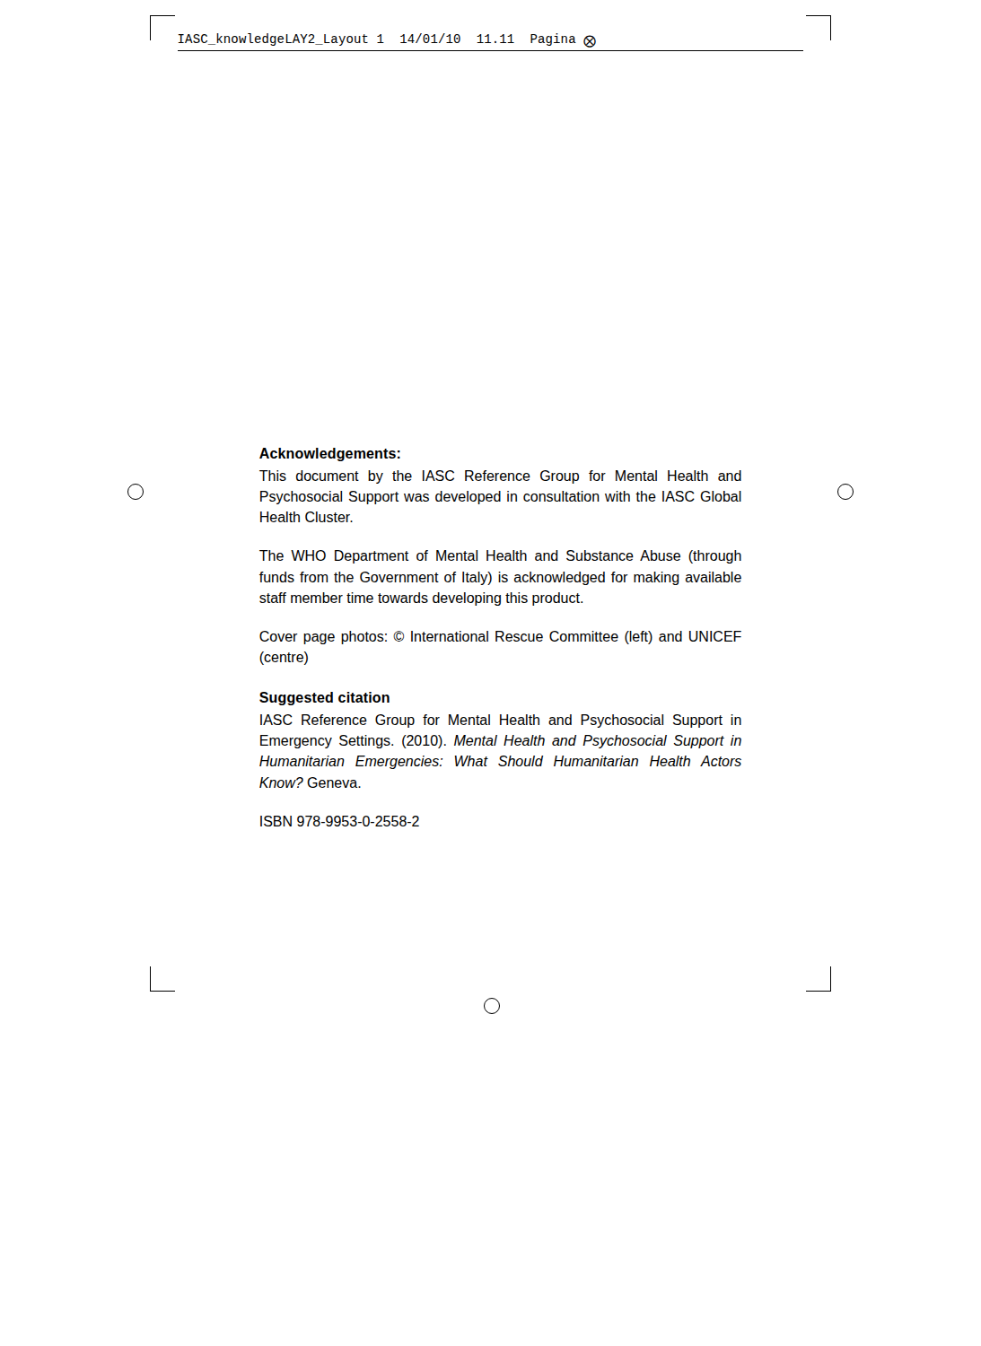IASC_knowledgeLAY2_Layout 1 14/01/10 11.11 Pagina ⨂
Acknowledgements:
This document by the IASC Reference Group for Mental Health and Psychosocial Support was developed in consultation with the IASC Global Health Cluster.
The WHO Department of Mental Health and Substance Abuse (through funds from the Government of Italy) is acknowledged for making available staff member time towards developing this product.
Cover page photos: © International Rescue Committee (left) and UNICEF (centre)
Suggested citation
IASC Reference Group for Mental Health and Psychosocial Support in Emergency Settings. (2010). Mental Health and Psychosocial Support in Humanitarian Emergencies: What Should Humanitarian Health Actors Know? Geneva.
ISBN 978-9953-0-2558-2